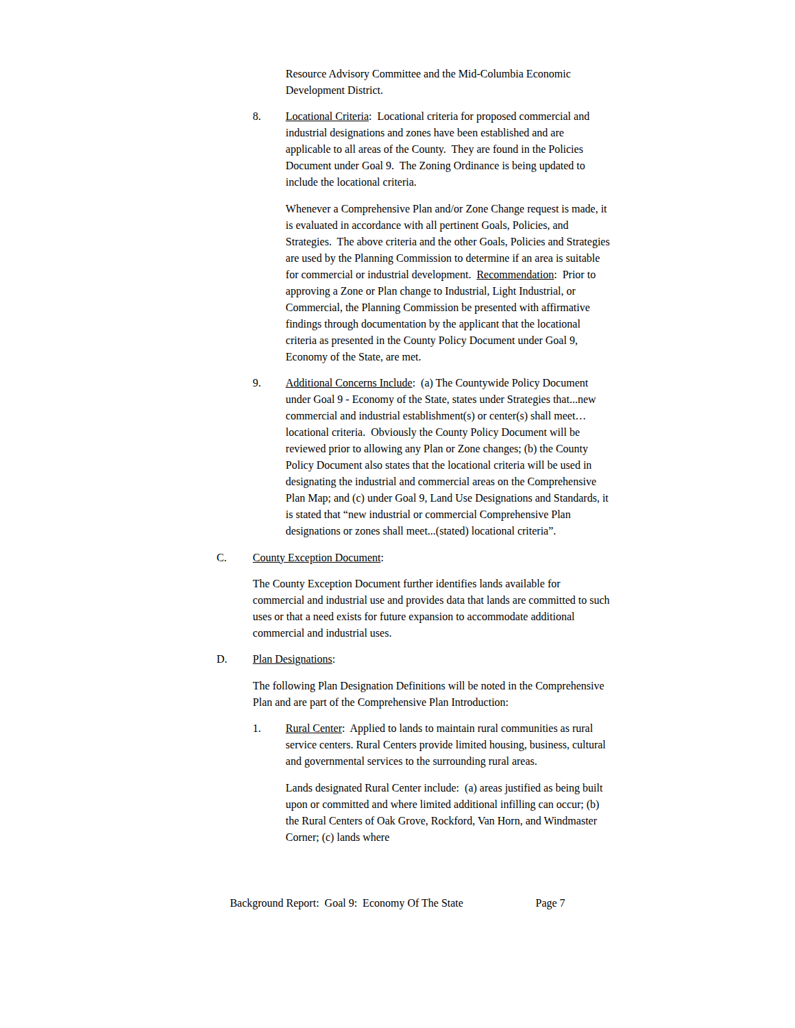Resource Advisory Committee and the Mid-Columbia Economic Development District.
8.
Locational Criteria: Locational criteria for proposed commercial and industrial designations and zones have been established and are applicable to all areas of the County. They are found in the Policies Document under Goal 9. The Zoning Ordinance is being updated to include the locational criteria.
Whenever a Comprehensive Plan and/or Zone Change request is made, it is evaluated in accordance with all pertinent Goals, Policies, and Strategies. The above criteria and the other Goals, Policies and Strategies are used by the Planning Commission to determine if an area is suitable for commercial or industrial development. Recommendation: Prior to approving a Zone or Plan change to Industrial, Light Industrial, or Commercial, the Planning Commission be presented with affirmative findings through documentation by the applicant that the locational criteria as presented in the County Policy Document under Goal 9, Economy of the State, are met.
9.
Additional Concerns Include: (a) The Countywide Policy Document under Goal 9 - Economy of the State, states under Strategies that...new commercial and industrial establishment(s) or center(s) shall meet…locational criteria. Obviously the County Policy Document will be reviewed prior to allowing any Plan or Zone changes; (b) the County Policy Document also states that the locational criteria will be used in designating the industrial and commercial areas on the Comprehensive Plan Map; and (c) under Goal 9, Land Use Designations and Standards, it is stated that “new industrial or commercial Comprehensive Plan designations or zones shall meet...(stated) locational criteria”.
C.
County Exception Document:
The County Exception Document further identifies lands available for commercial and industrial use and provides data that lands are committed to such uses or that a need exists for future expansion to accommodate additional commercial and industrial uses.
D.
Plan Designations:
The following Plan Designation Definitions will be noted in the Comprehensive Plan and are part of the Comprehensive Plan Introduction:
1.
Rural Center: Applied to lands to maintain rural communities as rural service centers. Rural Centers provide limited housing, business, cultural and governmental services to the surrounding rural areas.
Lands designated Rural Center include: (a) areas justified as being built upon or committed and where limited additional infilling can occur; (b) the Rural Centers of Oak Grove, Rockford, Van Horn, and Windmaster Corner; (c) lands where
Background Report: Goal 9: Economy Of The State Page 7